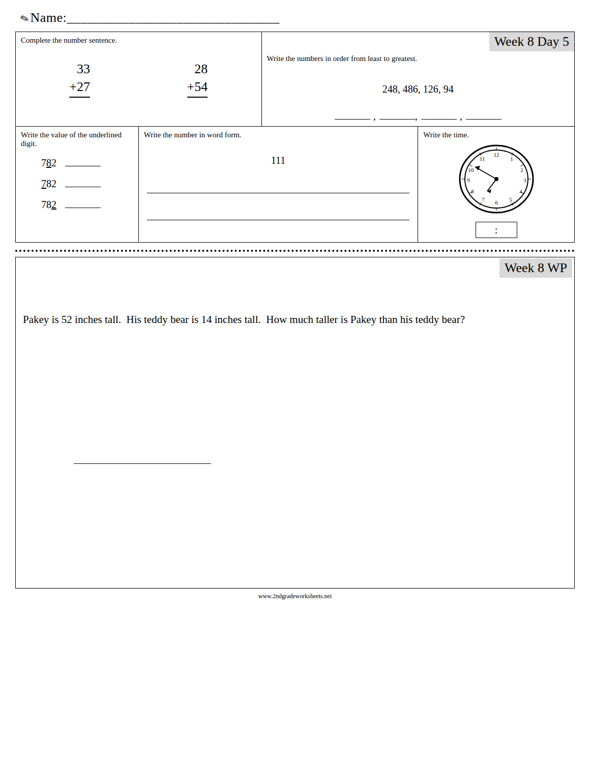✎Name:_______________________________
| Complete the number sentence. 33 +27 28 +54 | Week 8 Day 5 Write the numbers in order from least to greatest. 248, 486, 126, 94 , , , |
| Write the value of the underlined digit. 7 8 2 7 82 78 2 | Write the number in word form. 111 | Write the time. 12 1 2 3 4 5 6 7 8 9 10 11 : |
Week 8 WP
Pakey is 52 inches tall. His teddy bear is 14 inches tall. How much taller is Pakey than his teddy bear?
www.2ndgradeworksheets.net